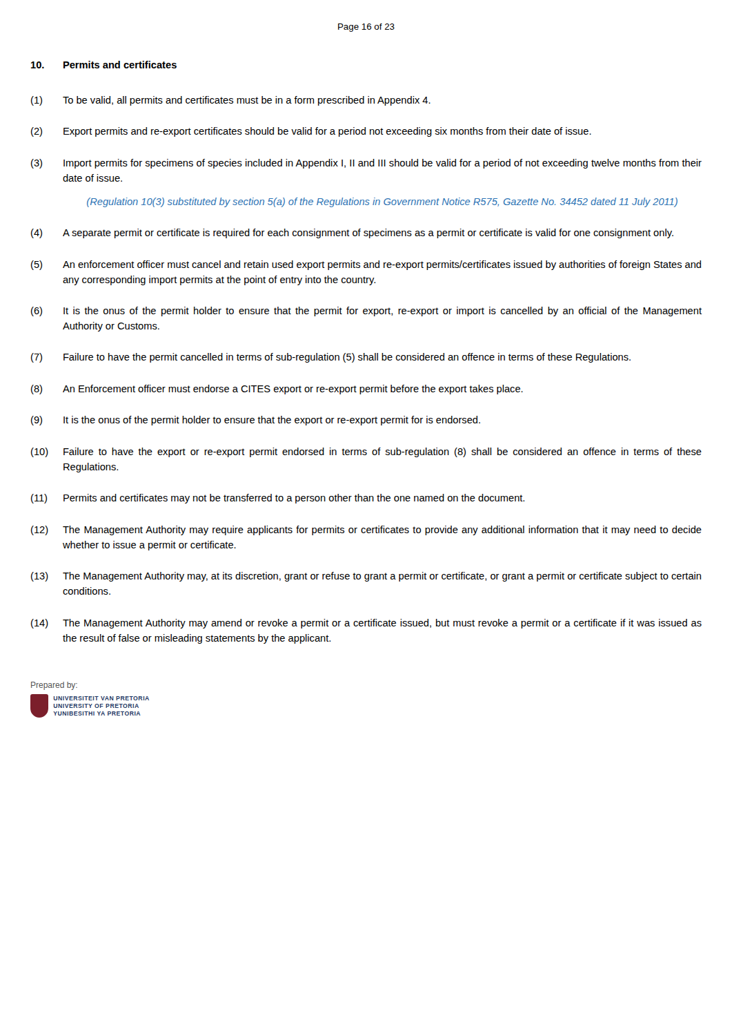Page 16 of 23
10. Permits and certificates
(1) To be valid, all permits and certificates must be in a form prescribed in Appendix 4.
(2) Export permits and re-export certificates should be valid for a period not exceeding six months from their date of issue.
(3) Import permits for specimens of species included in Appendix I, II and III should be valid for a period of not exceeding twelve months from their date of issue.
(Regulation 10(3) substituted by section 5(a) of the Regulations in Government Notice R575, Gazette No. 34452 dated 11 July 2011)
(4) A separate permit or certificate is required for each consignment of specimens as a permit or certificate is valid for one consignment only.
(5) An enforcement officer must cancel and retain used export permits and re-export permits/certificates issued by authorities of foreign States and any corresponding import permits at the point of entry into the country.
(6) It is the onus of the permit holder to ensure that the permit for export, re-export or import is cancelled by an official of the Management Authority or Customs.
(7) Failure to have the permit cancelled in terms of sub-regulation (5) shall be considered an offence in terms of these Regulations.
(8) An Enforcement officer must endorse a CITES export or re-export permit before the export takes place.
(9) It is the onus of the permit holder to ensure that the export or re-export permit for is endorsed.
(10) Failure to have the export or re-export permit endorsed in terms of sub-regulation (8) shall be considered an offence in terms of these Regulations.
(11) Permits and certificates may not be transferred to a person other than the one named on the document.
(12) The Management Authority may require applicants for permits or certificates to provide any additional information that it may need to decide whether to issue a permit or certificate.
(13) The Management Authority may, at its discretion, grant or refuse to grant a permit or certificate, or grant a permit or certificate subject to certain conditions.
(14) The Management Authority may amend or revoke a permit or a certificate issued, but must revoke a permit or a certificate if it was issued as the result of false or misleading statements by the applicant.
Prepared by:
Universiteit van Pretoria
University of Pretoria
Yunibesithi ya Pretoria